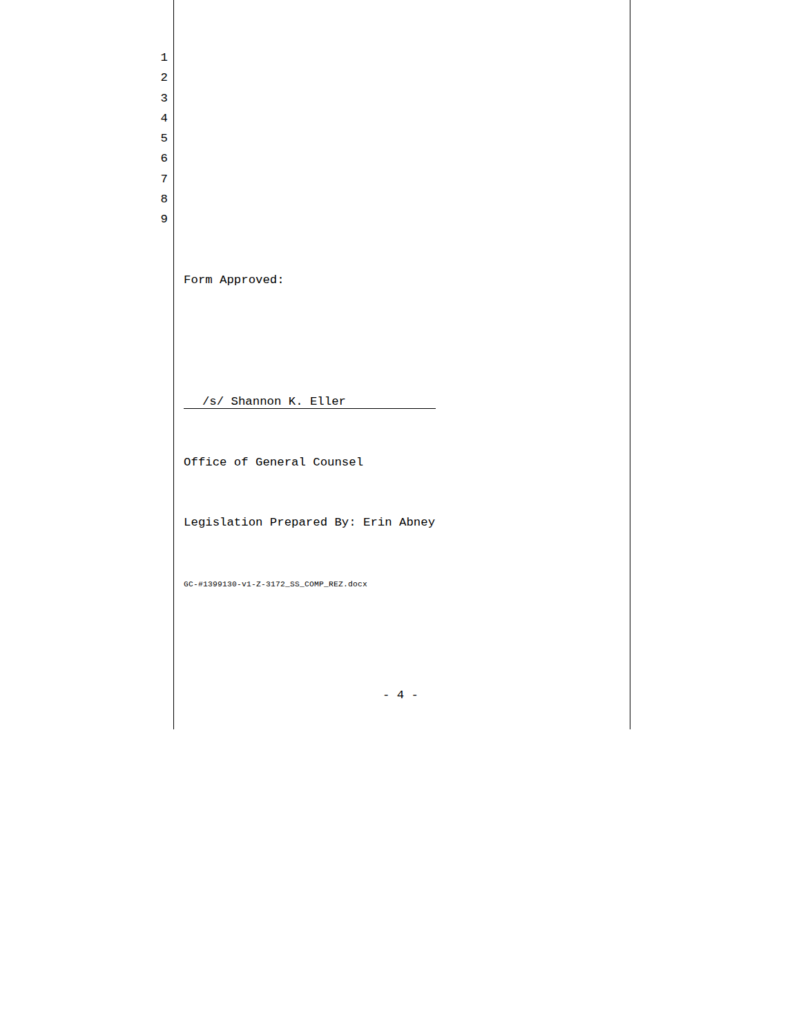1
2
3
4
5
6
7
8
9
Form Approved:
/s/ Shannon K. Eller
Office of General Counsel
Legislation Prepared By: Erin Abney
GC-#1399130-v1-Z-3172_SS_COMP_REZ.docx
- 4 -